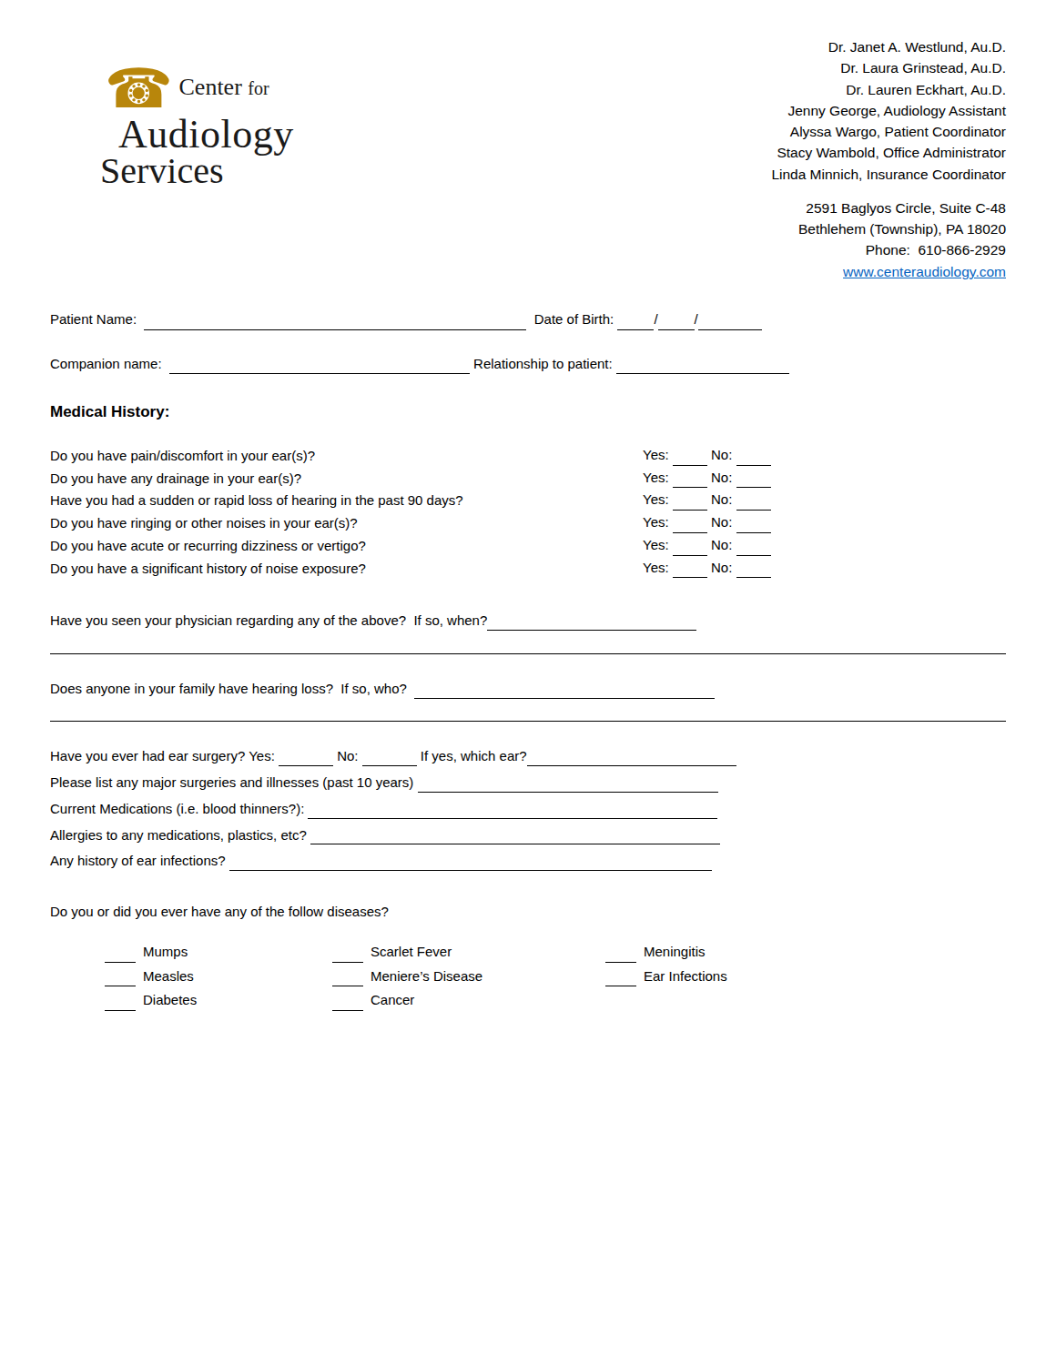☎ Center for
Audiology
Services
Dr. Janet A. Westlund, Au.D.
Dr. Laura Grinstead, Au.D.
Dr. Lauren Eckhart, Au.D.
Jenny George, Audiology Assistant
Alyssa Wargo, Patient Coordinator
Stacy Wambold, Office Administrator
Linda Minnich, Insurance Coordinator
2591 Baglyos Circle, Suite C-48
Bethlehem (Township), PA 18020
Phone: 610-866-2929
www.centeraudiology.com
Patient Name: Date of Birth: / /
Companion name: Relationship to patient:
Medical History:
| Do you have pain/discomfort in your ear(s)? | Yes: No: |
| Do you have any drainage in your ear(s)? | Yes: No: |
| Have you had a sudden or rapid loss of hearing in the past 90 days? | Yes: No: |
| Do you have ringing or other noises in your ear(s)? | Yes: No: |
| Do you have acute or recurring dizziness or vertigo? | Yes: No: |
| Do you have a significant history of noise exposure? | Yes: No: |
Have you seen your physician regarding any of the above? If so, when?
Does anyone in your family have hearing loss? If so, who?
Have you ever had ear surgery? Yes: No: If yes, which ear?
Please list any major surgeries and illnesses (past 10 years)
Current Medications (i.e. blood thinners?):
Allergies to any medications, plastics, etc?
Any history of ear infections?
Do you or did you ever have any of the follow diseases?
| Mumps | Scarlet Fever | Meningitis |
| Measles | Meniere’s Disease | Ear Infections |
| Diabetes | Cancer | |